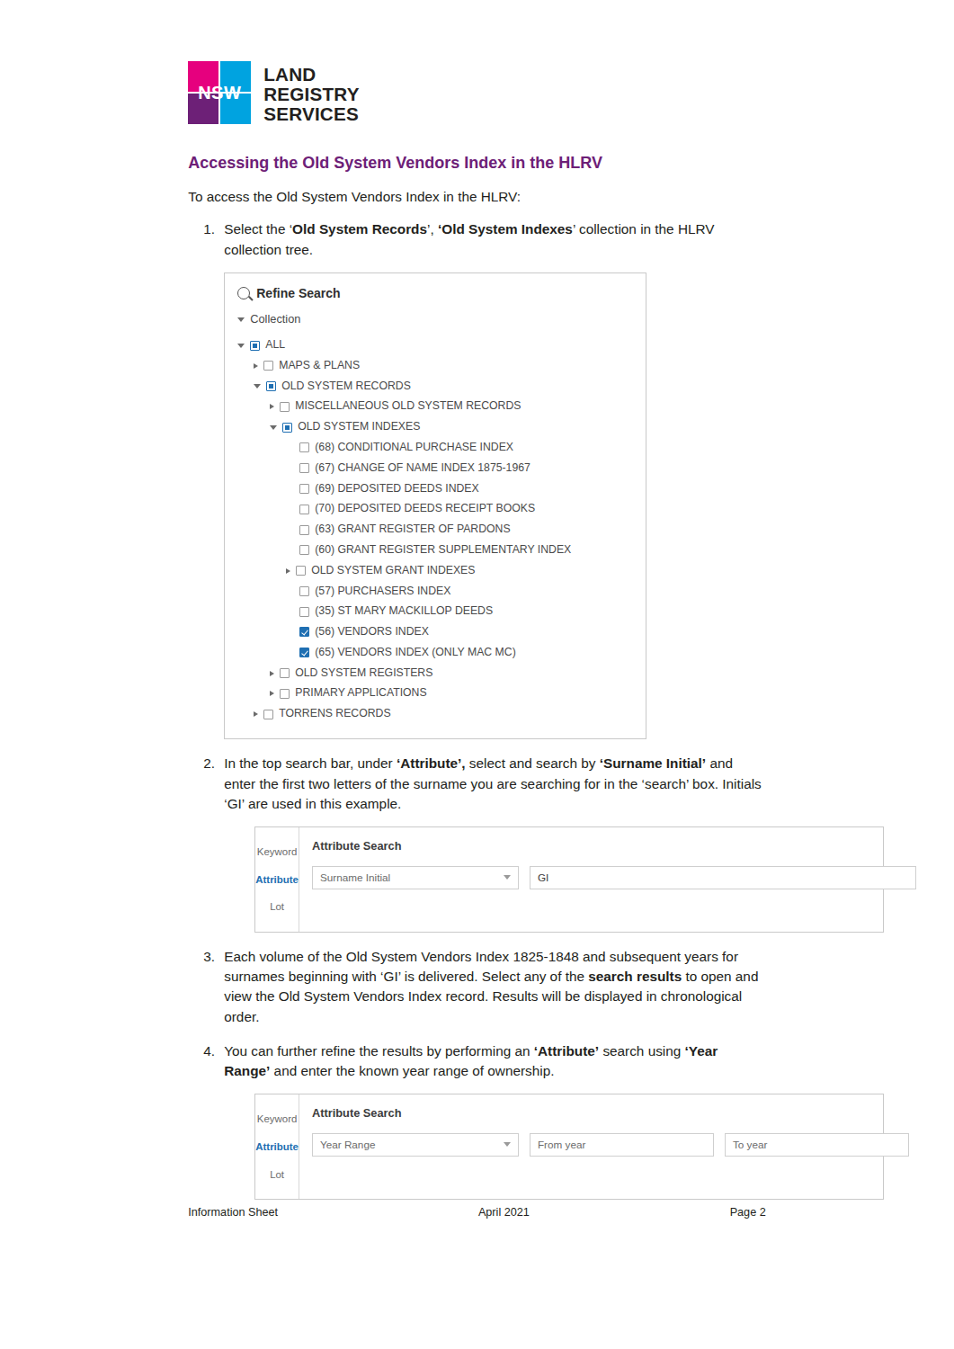NSW
LAND
REGISTRY
SERVICES
Accessing the Old System Vendors Index in the HLRV
To access the Old System Vendors Index in the HLRV:
Select the ‘Old System Records’, ‘Old System Indexes’ collection in the HLRV collection tree.
Refine Search
Collection
ALL
MAPS & PLANS
OLD SYSTEM RECORDS
MISCELLANEOUS OLD SYSTEM RECORDS
OLD SYSTEM INDEXES
(68) CONDITIONAL PURCHASE INDEX
(67) CHANGE OF NAME INDEX 1875-1967
(69) DEPOSITED DEEDS INDEX
(70) DEPOSITED DEEDS RECEIPT BOOKS
(63) GRANT REGISTER OF PARDONS
(60) GRANT REGISTER SUPPLEMENTARY INDEX
OLD SYSTEM GRANT INDEXES
(57) PURCHASERS INDEX
(35) ST MARY MACKILLOP DEEDS
(56) VENDORS INDEX
(65) VENDORS INDEX (ONLY MAC MC)
OLD SYSTEM REGISTERS
PRIMARY APPLICATIONS
TORRENS RECORDS
In the top search bar, under ‘Attribute’, select and search by ‘Surname Initial’ and enter the first two letters of the surname you are searching for in the ‘search’ box. Initials ‘GI’ are used in this example.
Keyword
Attribute
Lot
Attribute Search
Surname Initial
GI
Each volume of the Old System Vendors Index 1825-1848 and subsequent years for surnames beginning with ‘GI’ is delivered. Select any of the search results to open and view the Old System Vendors Index record. Results will be displayed in chronological order.
You can further refine the results by performing an ‘Attribute’ search using ‘Year Range’ and enter the known year range of ownership.
Keyword
Attribute
Lot
Attribute Search
Year Range
From year
To year
Information Sheet April 2021 Page 2